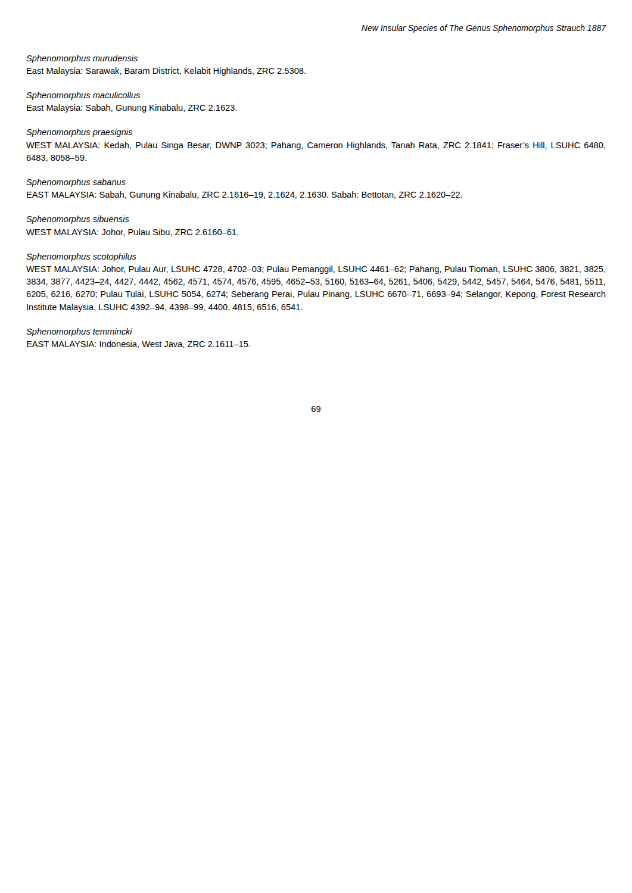New Insular Species of The Genus Sphenomorphus Strauch 1887
Sphenomorphus murudensis
East Malaysia: Sarawak, Baram District, Kelabit Highlands, ZRC 2.5308.
Sphenomorphus maculicollus
East Malaysia: Sabah, Gunung Kinabalu, ZRC 2.1623.
Sphenomorphus praesignis
WEST MALAYSIA: Kedah, Pulau Singa Besar, DWNP 3023; Pahang, Cameron Highlands, Tanah Rata, ZRC 2.1841; Fraser’s Hill, LSUHC 6480, 6483, 8058–59.
Sphenomorphus sabanus
EAST MALAYSIA: Sabah, Gunung Kinabalu, ZRC 2.1616–19, 2.1624, 2.1630. Sabah: Bettotan, ZRC 2.1620–22.
Sphenomorphus sibuensis
WEST MALAYSIA: Johor, Pulau Sibu, ZRC 2.6160–61.
Sphenomorphus scotophilus
WEST MALAYSIA: Johor, Pulau Aur, LSUHC 4728, 4702–03; Pulau Pemanggil, LSUHC 4461–62; Pahang, Pulau Tioman, LSUHC 3806, 3821, 3825, 3834, 3877, 4423–24, 4427, 4442, 4562, 4571, 4574, 4576, 4595, 4652–53, 5160, 5163–64, 5261, 5406, 5429, 5442, 5457, 5464, 5476, 5481, 5511, 6205, 6216, 6270; Pulau Tulai, LSUHC 5054, 6274; Seberang Perai, Pulau Pinang, LSUHC 6670–71, 6693–94; Selangor, Kepong, Forest Research Institute Malaysia, LSUHC 4392–94, 4398–99, 4400, 4815, 6516, 6541.
Sphenomorphus temmincki
EAST MALAYSIA: Indonesia, West Java, ZRC 2.1611–15.
69